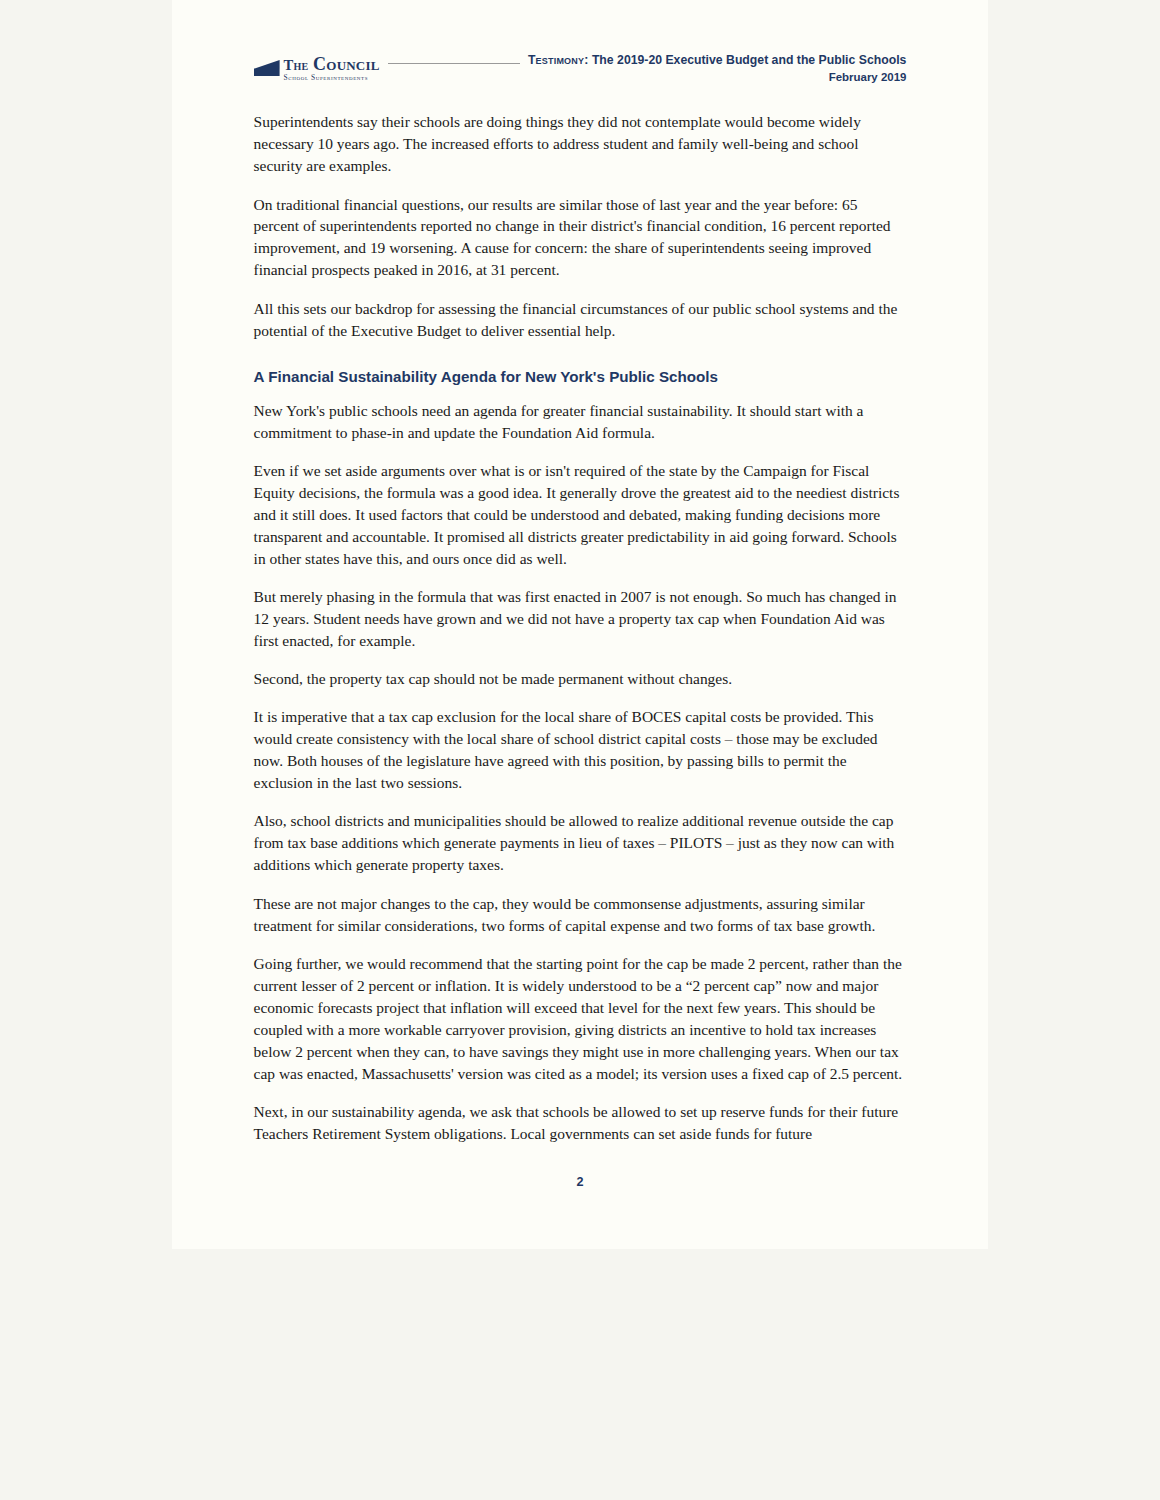The Council
School Superintendents
Testimony: The 2019-20 Executive Budget and the Public Schools
February 2019
Superintendents say their schools are doing things they did not contemplate would become widely necessary 10 years ago. The increased efforts to address student and family well-being and school security are examples.
On traditional financial questions, our results are similar those of last year and the year before: 65 percent of superintendents reported no change in their district's financial condition, 16 percent reported improvement, and 19 worsening. A cause for concern: the share of superintendents seeing improved financial prospects peaked in 2016, at 31 percent.
All this sets our backdrop for assessing the financial circumstances of our public school systems and the potential of the Executive Budget to deliver essential help.
A Financial Sustainability Agenda for New York's Public Schools
New York's public schools need an agenda for greater financial sustainability. It should start with a commitment to phase-in and update the Foundation Aid formula.
Even if we set aside arguments over what is or isn't required of the state by the Campaign for Fiscal Equity decisions, the formula was a good idea. It generally drove the greatest aid to the neediest districts and it still does. It used factors that could be understood and debated, making funding decisions more transparent and accountable. It promised all districts greater predictability in aid going forward. Schools in other states have this, and ours once did as well.
But merely phasing in the formula that was first enacted in 2007 is not enough. So much has changed in 12 years. Student needs have grown and we did not have a property tax cap when Foundation Aid was first enacted, for example.
Second, the property tax cap should not be made permanent without changes.
It is imperative that a tax cap exclusion for the local share of BOCES capital costs be provided. This would create consistency with the local share of school district capital costs – those may be excluded now. Both houses of the legislature have agreed with this position, by passing bills to permit the exclusion in the last two sessions.
Also, school districts and municipalities should be allowed to realize additional revenue outside the cap from tax base additions which generate payments in lieu of taxes – PILOTS – just as they now can with additions which generate property taxes.
These are not major changes to the cap, they would be commonsense adjustments, assuring similar treatment for similar considerations, two forms of capital expense and two forms of tax base growth.
Going further, we would recommend that the starting point for the cap be made 2 percent, rather than the current lesser of 2 percent or inflation. It is widely understood to be a “2 percent cap” now and major economic forecasts project that inflation will exceed that level for the next few years. This should be coupled with a more workable carryover provision, giving districts an incentive to hold tax increases below 2 percent when they can, to have savings they might use in more challenging years. When our tax cap was enacted, Massachusetts' version was cited as a model; its version uses a fixed cap of 2.5 percent.
Next, in our sustainability agenda, we ask that schools be allowed to set up reserve funds for their future Teachers Retirement System obligations. Local governments can set aside funds for future
2